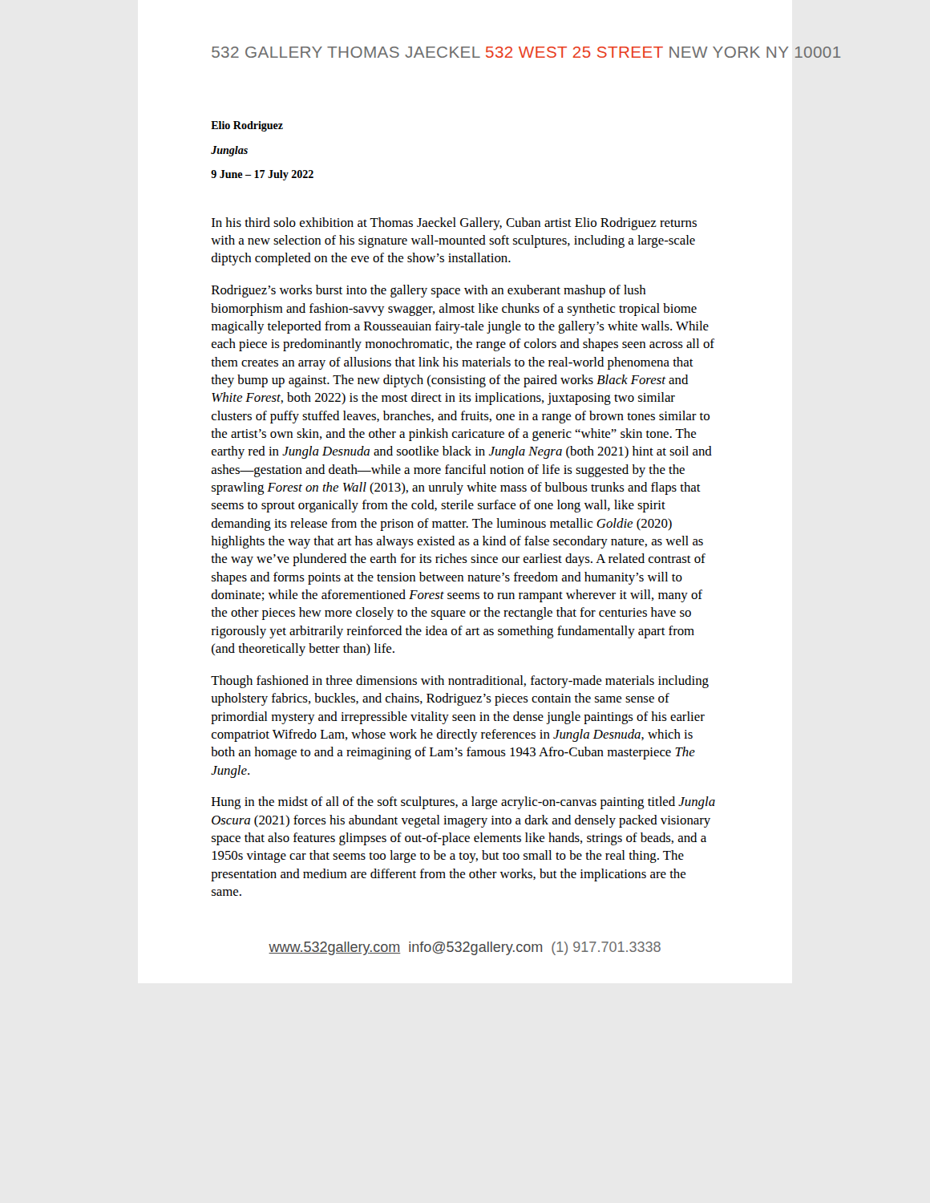532 GALLERY THOMAS JAECKEL 532 WEST 25 STREET NEW YORK NY 10001
Elio Rodriguez
Junglas
9 June – 17 July 2022
In his third solo exhibition at Thomas Jaeckel Gallery, Cuban artist Elio Rodriguez returns with a new selection of his signature wall-mounted soft sculptures, including a large-scale diptych completed on the eve of the show’s installation.
Rodriguez’s works burst into the gallery space with an exuberant mashup of lush biomorphism and fashion-savvy swagger, almost like chunks of a synthetic tropical biome magically teleported from a Rousseauian fairy-tale jungle to the gallery’s white walls. While each piece is predominantly monochromatic, the range of colors and shapes seen across all of them creates an array of allusions that link his materials to the real-world phenomena that they bump up against. The new diptych (consisting of the paired works Black Forest and White Forest, both 2022) is the most direct in its implications, juxtaposing two similar clusters of puffy stuffed leaves, branches, and fruits, one in a range of brown tones similar to the artist’s own skin, and the other a pinkish caricature of a generic “white” skin tone. The earthy red in Jungla Desnuda and sootlike black in Jungla Negra (both 2021) hint at soil and ashes—gestation and death—while a more fanciful notion of life is suggested by the the sprawling Forest on the Wall (2013), an unruly white mass of bulbous trunks and flaps that seems to sprout organically from the cold, sterile surface of one long wall, like spirit demanding its release from the prison of matter. The luminous metallic Goldie (2020) highlights the way that art has always existed as a kind of false secondary nature, as well as the way we’ve plundered the earth for its riches since our earliest days. A related contrast of shapes and forms points at the tension between nature’s freedom and humanity’s will to dominate; while the aforementioned Forest seems to run rampant wherever it will, many of the other pieces hew more closely to the square or the rectangle that for centuries have so rigorously yet arbitrarily reinforced the idea of art as something fundamentally apart from (and theoretically better than) life.
Though fashioned in three dimensions with nontraditional, factory-made materials including upholstery fabrics, buckles, and chains, Rodriguez’s pieces contain the same sense of primordial mystery and irrepressible vitality seen in the dense jungle paintings of his earlier compatriot Wifredo Lam, whose work he directly references in Jungla Desnuda, which is both an homage to and a reimagining of Lam’s famous 1943 Afro-Cuban masterpiece The Jungle.
Hung in the midst of all of the soft sculptures, a large acrylic-on-canvas painting titled Jungla Oscura (2021) forces his abundant vegetal imagery into a dark and densely packed visionary space that also features glimpses of out-of-place elements like hands, strings of beads, and a 1950s vintage car that seems too large to be a toy, but too small to be the real thing. The presentation and medium are different from the other works, but the implications are the same.
www.532gallery.com info@532gallery.com (1) 917.701.3338